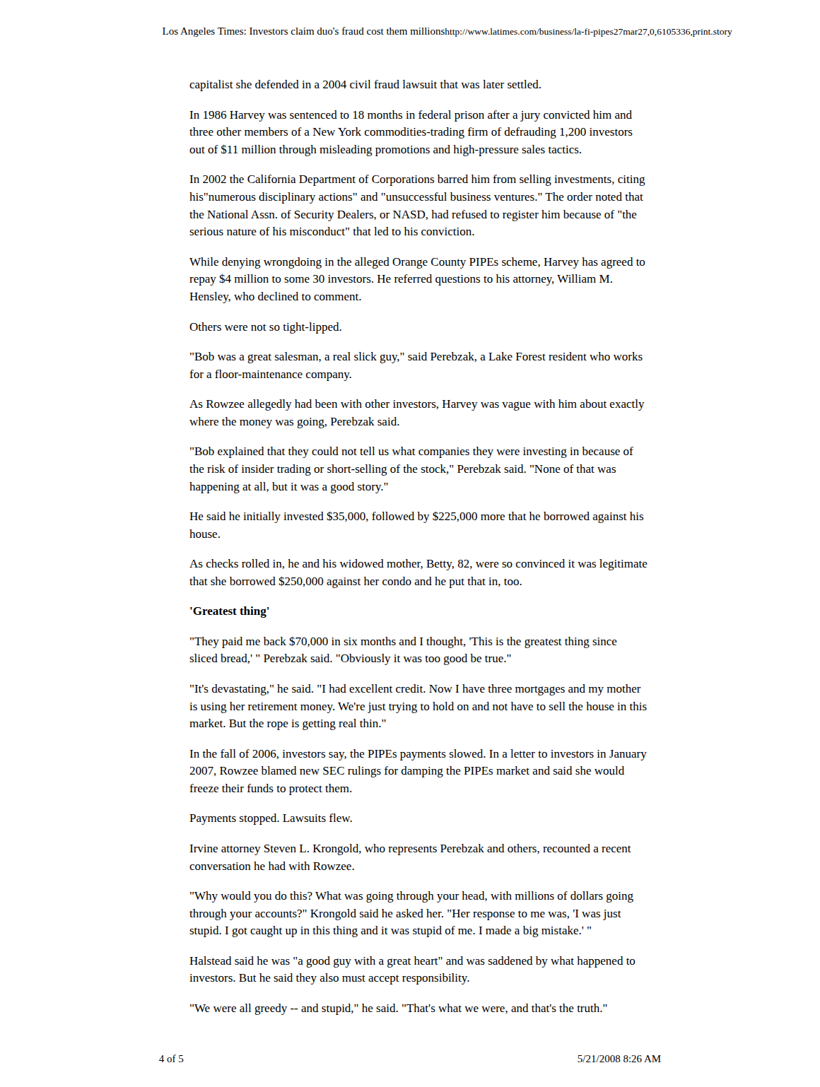Los Angeles Times: Investors claim duo's fraud cost them millions http://www.latimes.com/business/la-fi-pipes27mar27,0,6105336,print.story
capitalist she defended in a 2004 civil fraud lawsuit that was later settled.
In 1986 Harvey was sentenced to 18 months in federal prison after a jury convicted him and three other members of a New York commodities-trading firm of defrauding 1,200 investors out of $11 million through misleading promotions and high-pressure sales tactics.
In 2002 the California Department of Corporations barred him from selling investments, citing his"numerous disciplinary actions" and "unsuccessful business ventures." The order noted that the National Assn. of Security Dealers, or NASD, had refused to register him because of "the serious nature of his misconduct" that led to his conviction.
While denying wrongdoing in the alleged Orange County PIPEs scheme, Harvey has agreed to repay $4 million to some 30 investors. He referred questions to his attorney, William M. Hensley, who declined to comment.
Others were not so tight-lipped.
"Bob was a great salesman, a real slick guy," said Perebzak, a Lake Forest resident who works for a floor-maintenance company.
As Rowzee allegedly had been with other investors, Harvey was vague with him about exactly where the money was going, Perebzak said.
"Bob explained that they could not tell us what companies they were investing in because of the risk of insider trading or short-selling of the stock," Perebzak said. "None of that was happening at all, but it was a good story."
He said he initially invested $35,000, followed by $225,000 more that he borrowed against his house.
As checks rolled in, he and his widowed mother, Betty, 82, were so convinced it was legitimate that she borrowed $250,000 against her condo and he put that in, too.
'Greatest thing'
"They paid me back $70,000 in six months and I thought, 'This is the greatest thing since sliced bread,' " Perebzak said. "Obviously it was too good be true."
"It's devastating," he said. "I had excellent credit. Now I have three mortgages and my mother is using her retirement money. We're just trying to hold on and not have to sell the house in this market. But the rope is getting real thin."
In the fall of 2006, investors say, the PIPEs payments slowed. In a letter to investors in January 2007, Rowzee blamed new SEC rulings for damping the PIPEs market and said she would freeze their funds to protect them.
Payments stopped. Lawsuits flew.
Irvine attorney Steven L. Krongold, who represents Perebzak and others, recounted a recent conversation he had with Rowzee.
"Why would you do this? What was going through your head, with millions of dollars going through your accounts?" Krongold said he asked her. "Her response to me was, 'I was just stupid. I got caught up in this thing and it was stupid of me. I made a big mistake.' "
Halstead said he was "a good guy with a great heart" and was saddened by what happened to investors. But he said they also must accept responsibility.
"We were all greedy -- and stupid," he said. "That's what we were, and that's the truth."
4 of 5 5/21/2008 8:26 AM